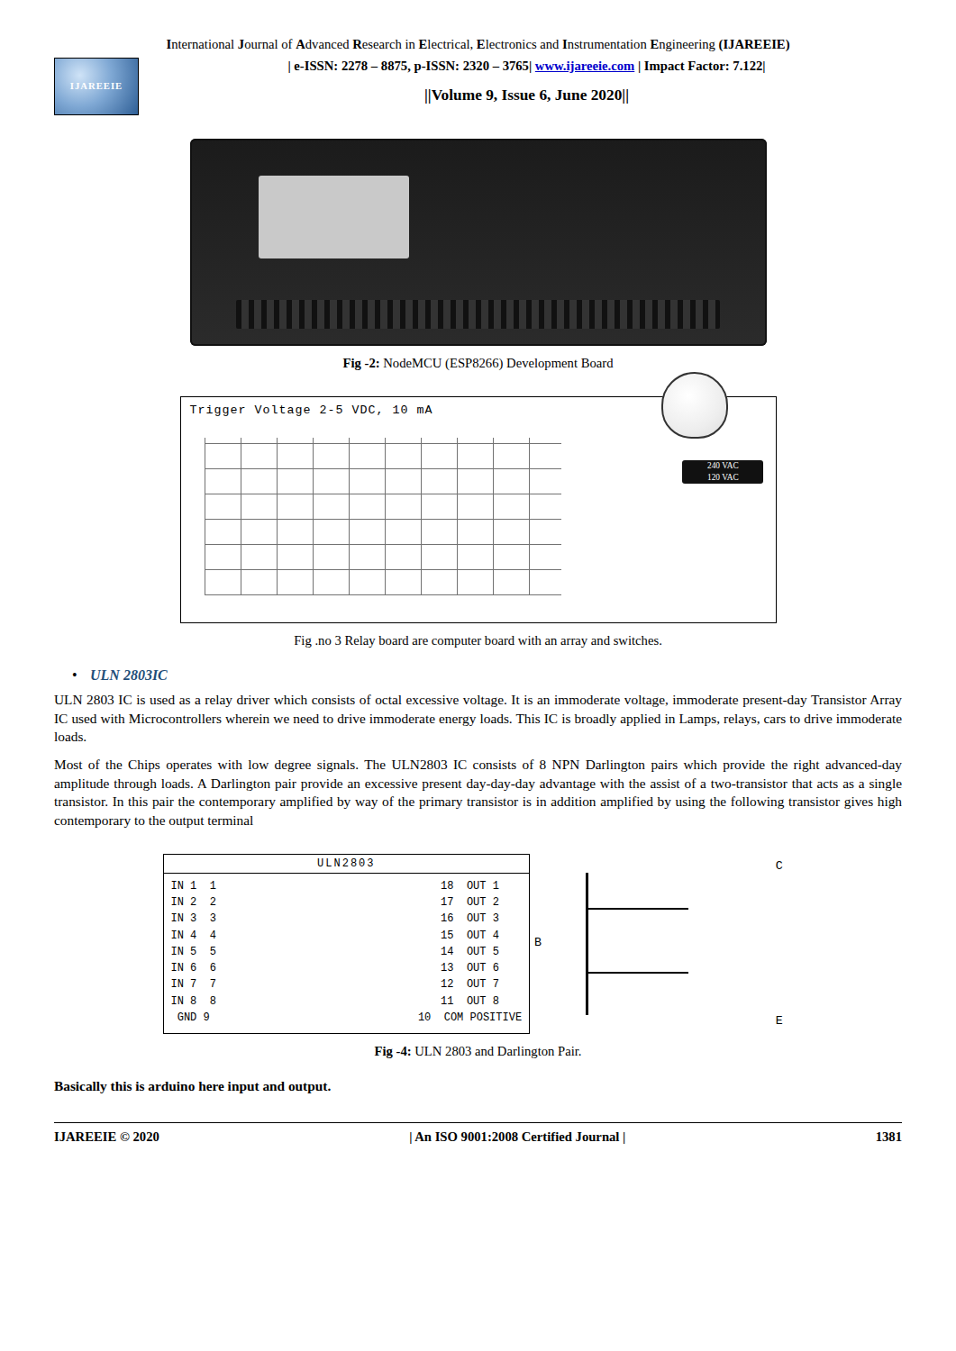International Journal of Advanced Research in Electrical, Electronics and Instrumentation Engineering (IJAREEIE)
IJAREEIE
| e-ISSN: 2278 – 8875, p-ISSN: 2320 – 3765| www.ijareeie.com | Impact Factor: 7.122|
||Volume 9, Issue 6, June 2020||
Fig -2: NodeMCU (ESP8266) Development Board
Trigger Voltage 2-5 VDC, 10 mA
240 VAC
120 VAC
Fig .no 3 Relay board are computer board with an array and switches.
ULN 2803IC
ULN 2803 IC is used as a relay driver which consists of octal excessive voltage. It is an immoderate voltage, immoderate present-day Transistor Array IC used with Microcontrollers wherein we need to drive immoderate energy loads. This IC is broadly applied in Lamps, relays, cars to drive immoderate loads.
Most of the Chips operates with low degree signals. The ULN2803 IC consists of 8 NPN Darlington pairs which provide the right advanced-day amplitude through loads. A Darlington pair provide an excessive present day-day-day advantage with the assist of a two-transistor that acts as a single transistor. In this pair the contemporary amplified by way of the primary transistor is in addition amplified by using the following transistor gives high contemporary to the output terminal
ULN2803
IN 1 1
IN 2 2
IN 3 3
IN 4 4
IN 5 5
IN 6 6
IN 7 7
IN 8 8
GND 9
18 OUT 1
17 OUT 2
16 OUT 3
15 OUT 4
14 OUT 5
13 OUT 6
12 OUT 7
11 OUT 8
10 COM POSITIVE
C B E
Fig -4: ULN 2803 and Darlington Pair.
Basically this is arduino here input and output.
IJAREEIE © 2020
| An ISO 9001:2008 Certified Journal |
1381